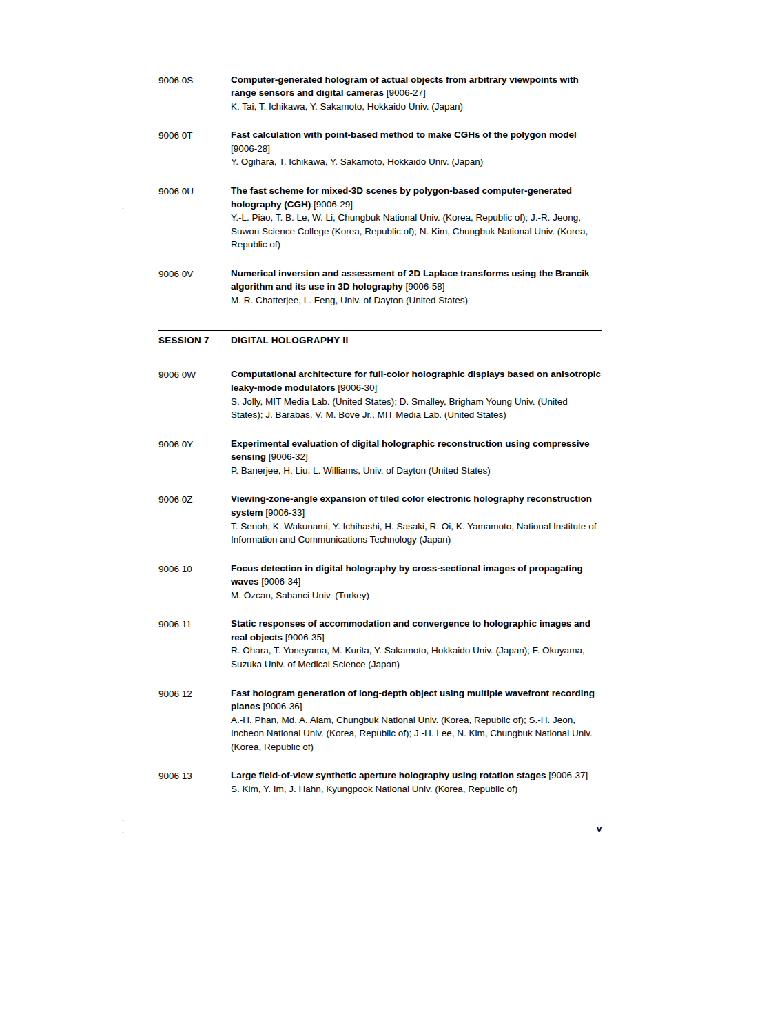.
9006 0S
Computer-generated hologram of actual objects from arbitrary viewpoints with range sensors and digital cameras [9006-27]
K. Tai, T. Ichikawa, Y. Sakamoto, Hokkaido Univ. (Japan)
9006 0T
Fast calculation with point-based method to make CGHs of the polygon model [9006-28]
Y. Ogihara, T. Ichikawa, Y. Sakamoto, Hokkaido Univ. (Japan)
9006 0U
The fast scheme for mixed-3D scenes by polygon-based computer-generated holography (CGH) [9006-29]
Y.-L. Piao, T. B. Le, W. Li, Chungbuk National Univ. (Korea, Republic of); J.-R. Jeong, Suwon Science College (Korea, Republic of); N. Kim, Chungbuk National Univ. (Korea, Republic of)
9006 0V
Numerical inversion and assessment of 2D Laplace transforms using the Brancik algorithm and its use in 3D holography [9006-58]
M. R. Chatterjee, L. Feng, Univ. of Dayton (United States)
SESSION 7
DIGITAL HOLOGRAPHY II
9006 0W
Computational architecture for full-color holographic displays based on anisotropic leaky-mode modulators [9006-30]
S. Jolly, MIT Media Lab. (United States); D. Smalley, Brigham Young Univ. (United States); J. Barabas, V. M. Bove Jr., MIT Media Lab. (United States)
9006 0Y
Experimental evaluation of digital holographic reconstruction using compressive sensing [9006-32]
P. Banerjee, H. Liu, L. Williams, Univ. of Dayton (United States)
9006 0Z
Viewing-zone-angle expansion of tiled color electronic holography reconstruction system [9006-33]
T. Senoh, K. Wakunami, Y. Ichihashi, H. Sasaki, R. Oi, K. Yamamoto, National Institute of Information and Communications Technology (Japan)
9006 10
Focus detection in digital holography by cross-sectional images of propagating waves [9006-34]
M. Özcan, Sabanci Univ. (Turkey)
9006 11
Static responses of accommodation and convergence to holographic images and real objects [9006-35]
R. Ohara, T. Yoneyama, M. Kurita, Y. Sakamoto, Hokkaido Univ. (Japan); F. Okuyama, Suzuka Univ. of Medical Science (Japan)
9006 12
Fast hologram generation of long-depth object using multiple wavefront recording planes [9006-36]
A.-H. Phan, Md. A. Alam, Chungbuk National Univ. (Korea, Republic of); S.-H. Jeon, Incheon National Univ. (Korea, Republic of); J.-H. Lee, N. Kim, Chungbuk National Univ. (Korea, Republic of)
9006 13
Large field-of-view synthetic aperture holography using rotation stages [9006-37]
S. Kim, Y. Im, J. Hahn, Kyungpook National Univ. (Korea, Republic of)
:
:
v